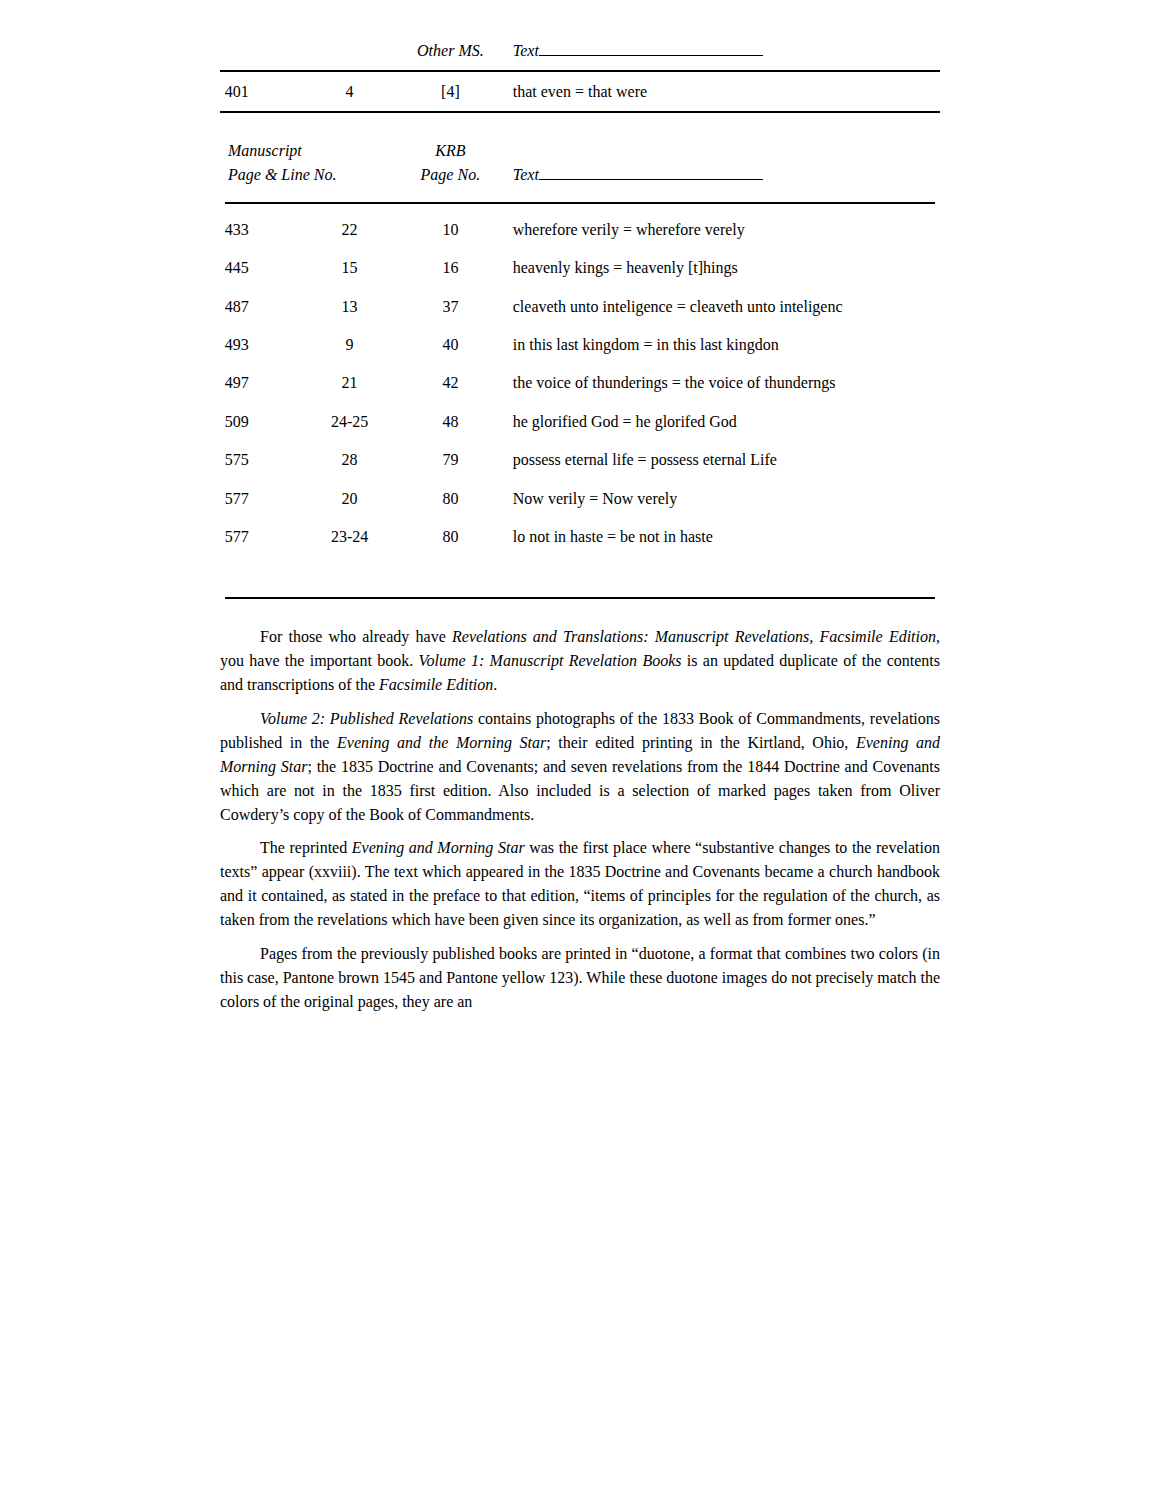| | | Other MS. | Text |
| 401 | 4 | [4] | that even = that were |
| Manuscript Page & Line No. | KRB Page No. | Text |
| 433 | 22 | 10 | wherefore verily = wherefore verely |
| 445 | 15 | 16 | heavenly kings = heavenly [t]hings |
| 487 | 13 | 37 | cleaveth unto inteligence = cleaveth unto inteligenc |
| 493 | 9 | 40 | in this last kingdom = in this last kingdon |
| 497 | 21 | 42 | the voice of thunderings = the voice of thunderngs |
| 509 | 24-25 | 48 | he glorified God = he glorifed God |
| 575 | 28 | 79 | possess eternal life = possess eternal Life |
| 577 | 20 | 80 | Now verily = Now verely |
| 577 | 23-24 | 80 | lo not in haste = be not in haste |
For those who already have Revelations and Translations: Manuscript Revelations, Facsimile Edition, you have the important book. Volume 1: Manuscript Revelation Books is an updated duplicate of the contents and transcriptions of the Facsimile Edition.
Volume 2: Published Revelations contains photographs of the 1833 Book of Commandments, revelations published in the Evening and the Morning Star; their edited printing in the Kirtland, Ohio, Evening and Morning Star; the 1835 Doctrine and Covenants; and seven revelations from the 1844 Doctrine and Covenants which are not in the 1835 first edition. Also included is a selection of marked pages taken from Oliver Cowdery’s copy of the Book of Commandments.
The reprinted Evening and Morning Star was the first place where “substantive changes to the revelation texts” appear (xxviii). The text which appeared in the 1835 Doctrine and Covenants became a church handbook and it contained, as stated in the preface to that edition, “items of principles for the regulation of the church, as taken from the revelations which have been given since its organization, as well as from former ones.”
Pages from the previously published books are printed in “duotone, a format that combines two colors (in this case, Pantone brown 1545 and Pantone yellow 123). While these duotone images do not precisely match the colors of the original pages, they are an